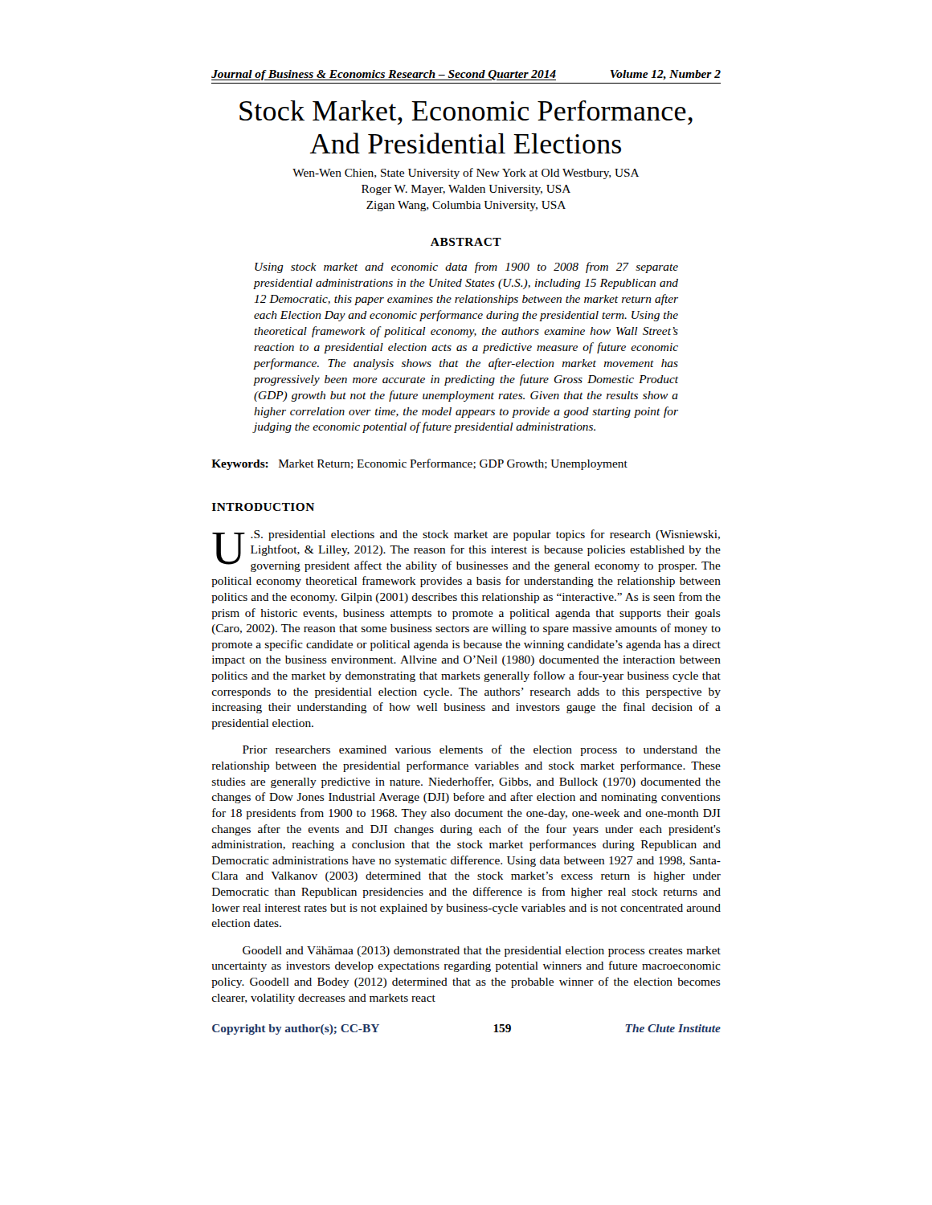Journal of Business & Economics Research – Second Quarter 2014 Volume 12, Number 2
Stock Market, Economic Performance,
And Presidential Elections
Wen-Wen Chien, State University of New York at Old Westbury, USA
Roger W. Mayer, Walden University, USA
Zigan Wang, Columbia University, USA
ABSTRACT
Using stock market and economic data from 1900 to 2008 from 27 separate presidential administrations in the United States (U.S.), including 15 Republican and 12 Democratic, this paper examines the relationships between the market return after each Election Day and economic performance during the presidential term. Using the theoretical framework of political economy, the authors examine how Wall Street’s reaction to a presidential election acts as a predictive measure of future economic performance. The analysis shows that the after-election market movement has progressively been more accurate in predicting the future Gross Domestic Product (GDP) growth but not the future unemployment rates. Given that the results show a higher correlation over time, the model appears to provide a good starting point for judging the economic potential of future presidential administrations.
Keywords: Market Return; Economic Performance; GDP Growth; Unemployment
INTRODUCTION
U .S. presidential elections and the stock market are popular topics for research (Wisniewski, Lightfoot, & Lilley, 2012). The reason for this interest is because policies established by the governing president affect the ability of businesses and the general economy to prosper. The political economy theoretical framework provides a basis for understanding the relationship between politics and the economy. Gilpin (2001) describes this relationship as “interactive.” As is seen from the prism of historic events, business attempts to promote a political agenda that supports their goals (Caro, 2002). The reason that some business sectors are willing to spare massive amounts of money to promote a specific candidate or political agenda is because the winning candidate’s agenda has a direct impact on the business environment. Allvine and O’Neil (1980) documented the interaction between politics and the market by demonstrating that markets generally follow a four-year business cycle that corresponds to the presidential election cycle. The authors’ research adds to this perspective by increasing their understanding of how well business and investors gauge the final decision of a presidential election.
Prior researchers examined various elements of the election process to understand the relationship between the presidential performance variables and stock market performance. These studies are generally predictive in nature. Niederhoffer, Gibbs, and Bullock (1970) documented the changes of Dow Jones Industrial Average (DJI) before and after election and nominating conventions for 18 presidents from 1900 to 1968. They also document the one-day, one-week and one-month DJI changes after the events and DJI changes during each of the four years under each president's administration, reaching a conclusion that the stock market performances during Republican and Democratic administrations have no systematic difference. Using data between 1927 and 1998, Santa-Clara and Valkanov (2003) determined that the stock market’s excess return is higher under Democratic than Republican presidencies and the difference is from higher real stock returns and lower real interest rates but is not explained by business-cycle variables and is not concentrated around election dates.
Goodell and Vähämaa (2013) demonstrated that the presidential election process creates market uncertainty as investors develop expectations regarding potential winners and future macroeconomic policy. Goodell and Bodey (2012) determined that as the probable winner of the election becomes clearer, volatility decreases and markets react
Copyright by author(s); CC-BY 159 The Clute Institute